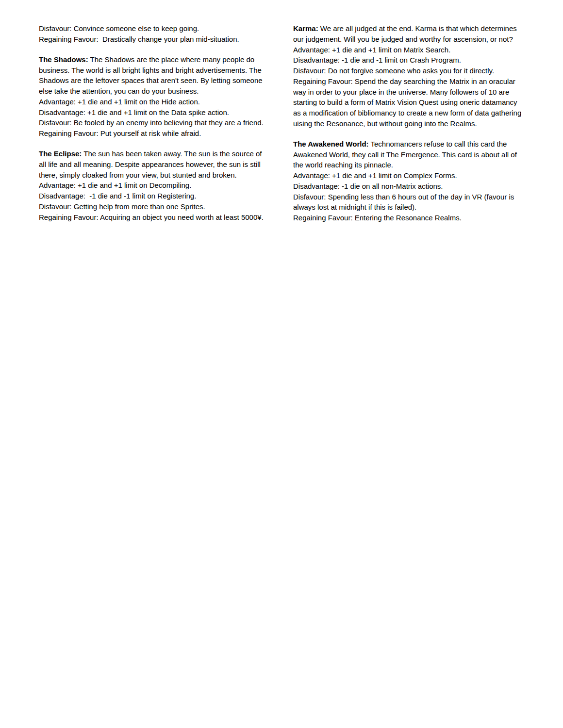Disfavour: Convince someone else to keep going.
Regaining Favour: Drastically change your plan mid-situation.
The Shadows: The Shadows are the place where many people do business. The world is all bright lights and bright advertisements. The Shadows are the leftover spaces that aren't seen. By letting someone else take the attention, you can do your business.
Advantage: +1 die and +1 limit on the Hide action.
Disadvantage: +1 die and +1 limit on the Data spike action.
Disfavour: Be fooled by an enemy into believing that they are a friend.
Regaining Favour: Put yourself at risk while afraid.
The Eclipse: The sun has been taken away. The sun is the source of all life and all meaning. Despite appearances however, the sun is still there, simply cloaked from your view, but stunted and broken.
Advantage: +1 die and +1 limit on Decompiling.
Disadvantage: -1 die and -1 limit on Registering.
Disfavour: Getting help from more than one Sprites.
Regaining Favour: Acquiring an object you need worth at least 5000¥.
Karma: We are all judged at the end. Karma is that which determines our judgement. Will you be judged and worthy for ascension, or not?
Advantage: +1 die and +1 limit on Matrix Search.
Disadvantage: -1 die and -1 limit on Crash Program.
Disfavour: Do not forgive someone who asks you for it directly.
Regaining Favour: Spend the day searching the Matrix in an oracular way in order to your place in the universe. Many followers of 10 are starting to build a form of Matrix Vision Quest using oneric datamancy as a modification of bibliomancy to create a new form of data gathering uising the Resonance, but without going into the Realms.
The Awakened World: Technomancers refuse to call this card the Awakened World, they call it The Emergence. This card is about all of the world reaching its pinnacle.
Advantage: +1 die and +1 limit on Complex Forms.
Disadvantage: -1 die on all non-Matrix actions.
Disfavour: Spending less than 6 hours out of the day in VR (favour is always lost at midnight if this is failed).
Regaining Favour: Entering the Resonance Realms.